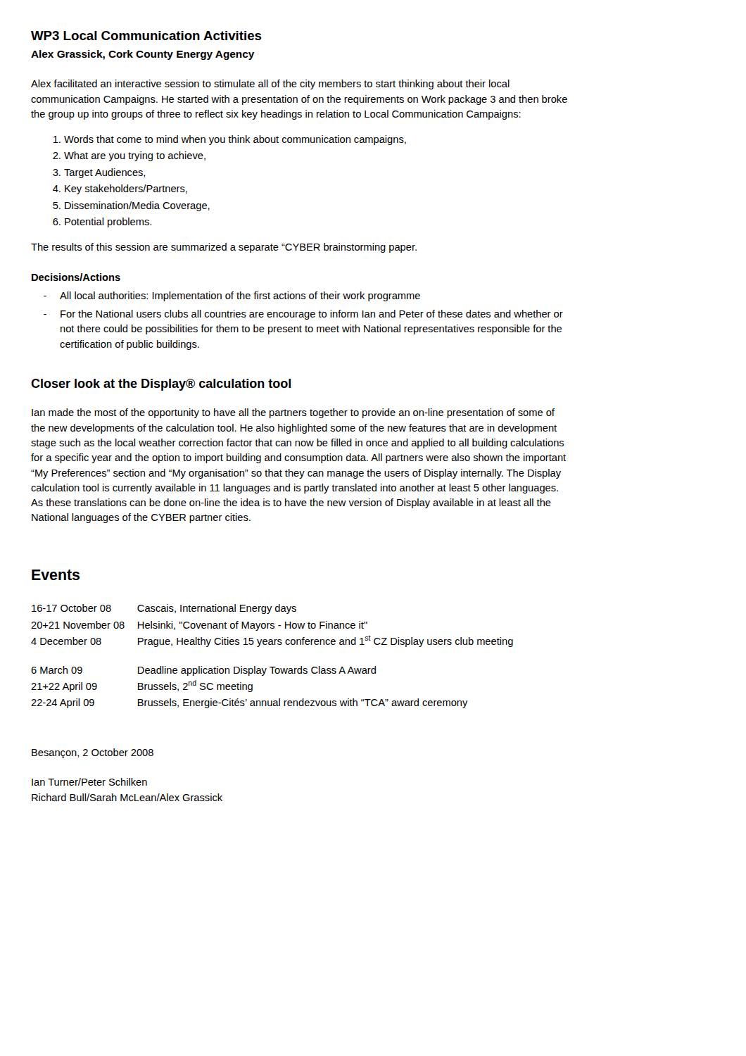WP3 Local Communication Activities
Alex Grassick, Cork County Energy Agency
Alex facilitated an interactive session to stimulate all of the city members to start thinking about their local communication Campaigns. He started with a presentation of on the requirements on Work package 3 and then broke the group up into groups of three to reflect six key headings in relation to Local Communication Campaigns:
Words that come to mind when you think about communication campaigns,
What are you trying to achieve,
Target Audiences,
Key stakeholders/Partners,
Dissemination/Media Coverage,
Potential problems.
The results of this session are summarized a separate “CYBER brainstorming paper.
Decisions/Actions
All local authorities: Implementation of the first actions of their work programme
For the National users clubs all countries are encourage to inform Ian and Peter of these dates and whether or not there could be possibilities for them to be present to meet with National representatives responsible for the certification of public buildings.
Closer look at the Display® calculation tool
Ian made the most of the opportunity to have all the partners together to provide an on-line presentation of some of the new developments of the calculation tool. He also highlighted some of the new features that are in development stage such as the local weather correction factor that can now be filled in once and applied to all building calculations for a specific year and the option to import building and consumption data. All partners were also shown the important “My Preferences” section and “My organisation” so that they can manage the users of Display internally. The Display calculation tool is currently available in 11 languages and is partly translated into another at least 5 other languages. As these translations can be done on-line the idea is to have the new version of Display available in at least all the National languages of the CYBER partner cities.
Events
| 16-17 October 08 | Cascais, International Energy days |
| 20+21 November 08 | Helsinki, "Covenant of Mayors - How to Finance it" |
| 4 December 08 | Prague, Healthy Cities 15 years conference and 1 st CZ Display users club meeting |
| 6 March 09 | Deadline application Display Towards Class A Award |
| 21+22 April 09 | Brussels, 2 nd SC meeting |
| 22-24 April 09 | Brussels, Energie-Cités’ annual rendezvous with “TCA” award ceremony |
Besançon, 2 October 2008
Ian Turner/Peter Schilken
Richard Bull/Sarah McLean/Alex Grassick